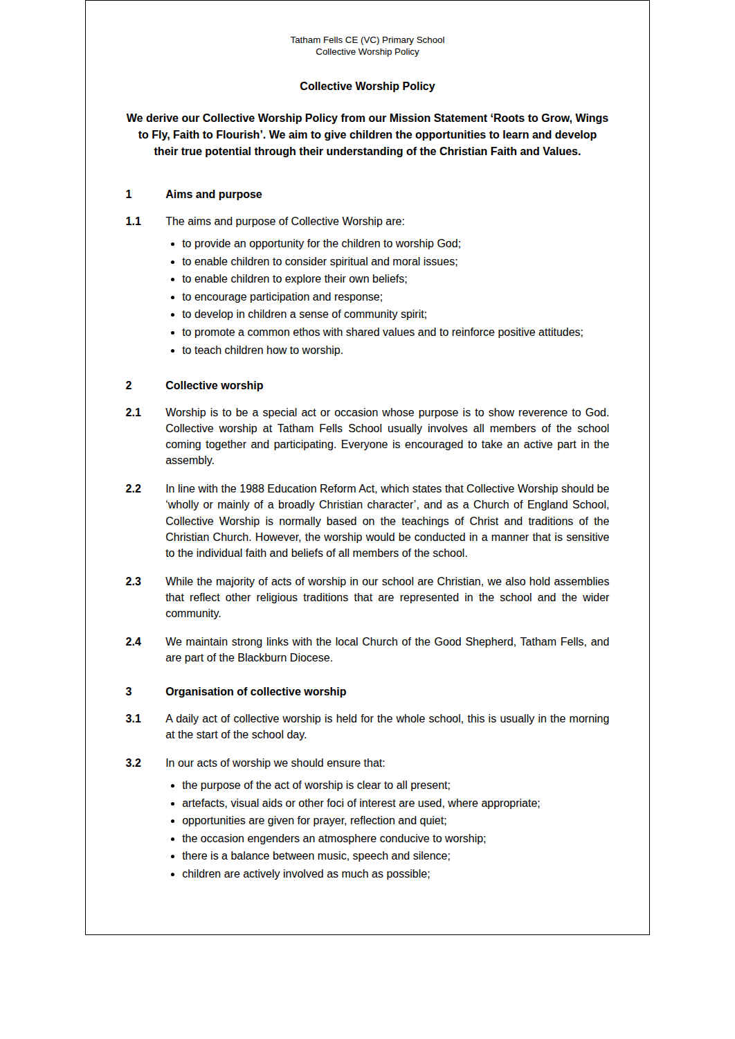Tatham Fells CE (VC) Primary School
Collective Worship Policy
Collective Worship Policy
We derive our Collective Worship Policy from our Mission Statement ‘Roots to Grow, Wings to Fly, Faith to Flourish’. We aim to give children the opportunities to learn and develop their true potential through their understanding of the Christian Faith and Values.
1 Aims and purpose
1.1
The aims and purpose of Collective Worship are:
to provide an opportunity for the children to worship God;
to enable children to consider spiritual and moral issues;
to enable children to explore their own beliefs;
to encourage participation and response;
to develop in children a sense of community spirit;
to promote a common ethos with shared values and to reinforce positive attitudes;
to teach children how to worship.
2 Collective worship
2.1
Worship is to be a special act or occasion whose purpose is to show reverence to God. Collective worship at Tatham Fells School usually involves all members of the school coming together and participating. Everyone is encouraged to take an active part in the assembly.
2.2
In line with the 1988 Education Reform Act, which states that Collective Worship should be ‘wholly or mainly of a broadly Christian character’, and as a Church of England School, Collective Worship is normally based on the teachings of Christ and traditions of the Christian Church. However, the worship would be conducted in a manner that is sensitive to the individual faith and beliefs of all members of the school.
2.3
While the majority of acts of worship in our school are Christian, we also hold assemblies that reflect other religious traditions that are represented in the school and the wider community.
2.4
We maintain strong links with the local Church of the Good Shepherd, Tatham Fells, and are part of the Blackburn Diocese.
3 Organisation of collective worship
3.1
A daily act of collective worship is held for the whole school, this is usually in the morning at the start of the school day.
3.2
In our acts of worship we should ensure that:
the purpose of the act of worship is clear to all present;
artefacts, visual aids or other foci of interest are used, where appropriate;
opportunities are given for prayer, reflection and quiet;
the occasion engenders an atmosphere conducive to worship;
there is a balance between music, speech and silence;
children are actively involved as much as possible;